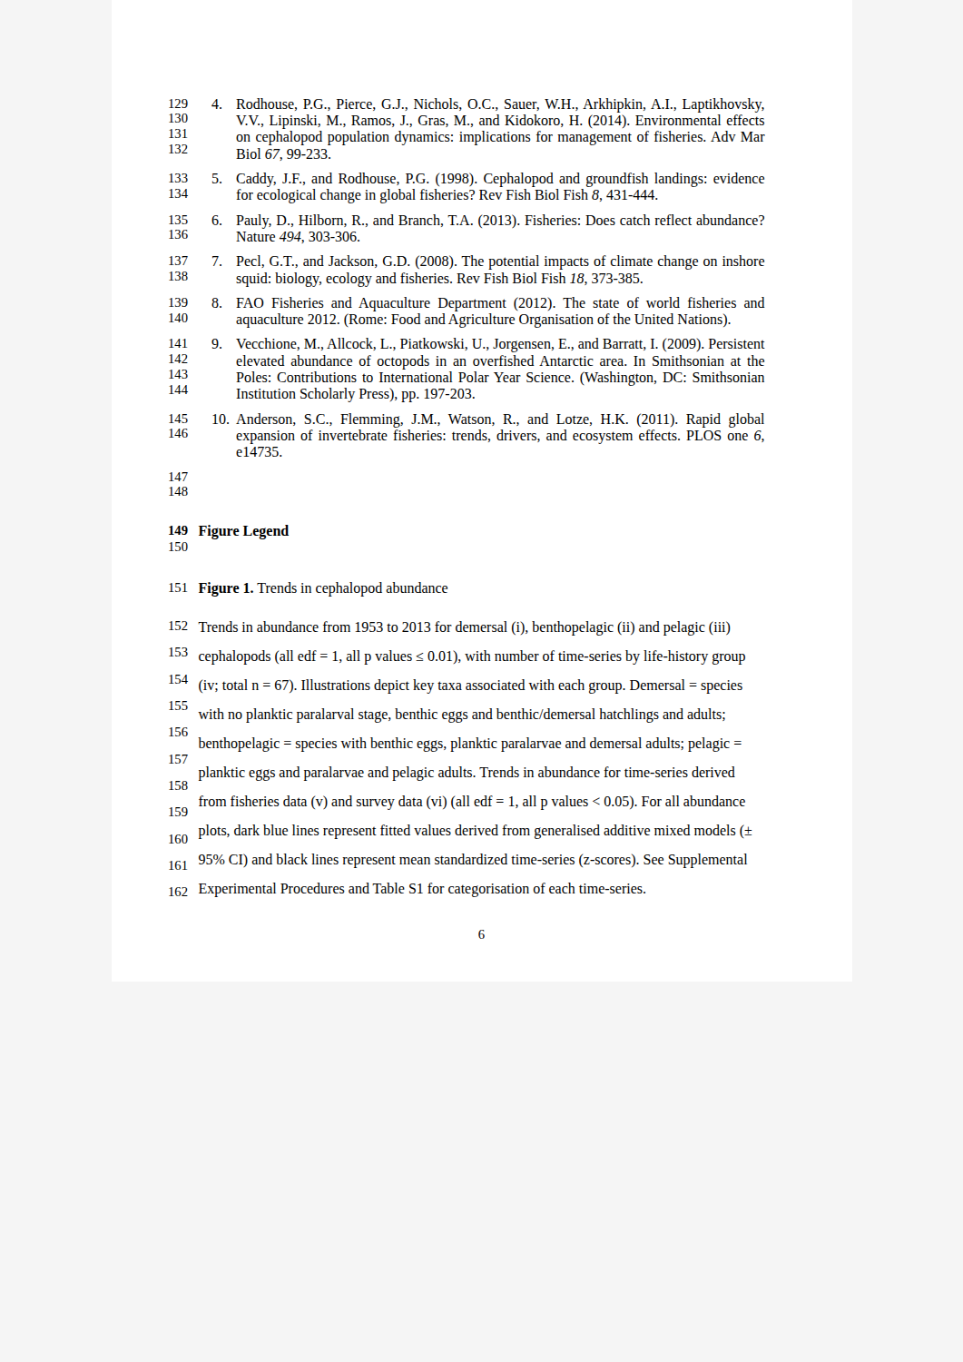129 130 131 132 4. Rodhouse, P.G., Pierce, G.J., Nichols, O.C., Sauer, W.H., Arkhipkin, A.I., Laptikhovsky, V.V., Lipinski, M., Ramos, J., Gras, M., and Kidokoro, H. (2014). Environmental effects on cephalopod population dynamics: implications for management of fisheries. Adv Mar Biol 67, 99-233.
133 134 5. Caddy, J.F., and Rodhouse, P.G. (1998). Cephalopod and groundfish landings: evidence for ecological change in global fisheries? Rev Fish Biol Fish 8, 431-444.
135 136 6. Pauly, D., Hilborn, R., and Branch, T.A. (2013). Fisheries: Does catch reflect abundance? Nature 494, 303-306.
137 138 7. Pecl, G.T., and Jackson, G.D. (2008). The potential impacts of climate change on inshore squid: biology, ecology and fisheries. Rev Fish Biol Fish 18, 373-385.
139 140 8. FAO Fisheries and Aquaculture Department (2012). The state of world fisheries and aquaculture 2012. (Rome: Food and Agriculture Organisation of the United Nations).
141 142 143 144 9. Vecchione, M., Allcock, L., Piatkowski, U., Jorgensen, E., and Barratt, I. (2009). Persistent elevated abundance of octopods in an overfished Antarctic area. In Smithsonian at the Poles: Contributions to International Polar Year Science. (Washington, DC: Smithsonian Institution Scholarly Press), pp. 197-203.
145 146 10. Anderson, S.C., Flemming, J.M., Watson, R., and Lotze, H.K. (2011). Rapid global expansion of invertebrate fisheries: trends, drivers, and ecosystem effects. PLOS one 6, e14735.
147 148
149 Figure Legend
150
151 Figure 1. Trends in cephalopod abundance
152 153 154 155 156 157 158 159 160 161 162 Trends in abundance from 1953 to 2013 for demersal (i), benthopelagic (ii) and pelagic (iii) cephalopods (all edf = 1, all p values ≤ 0.01), with number of time-series by life-history group (iv; total n = 67). Illustrations depict key taxa associated with each group. Demersal = species with no planktic paralarval stage, benthic eggs and benthic/demersal hatchlings and adults; benthopelagic = species with benthic eggs, planktic paralarvae and demersal adults; pelagic = planktic eggs and paralarvae and pelagic adults. Trends in abundance for time-series derived from fisheries data (v) and survey data (vi) (all edf = 1, all p values < 0.05). For all abundance plots, dark blue lines represent fitted values derived from generalised additive mixed models (± 95% CI) and black lines represent mean standardized time-series (z-scores). See Supplemental Experimental Procedures and Table S1 for categorisation of each time-series.
6